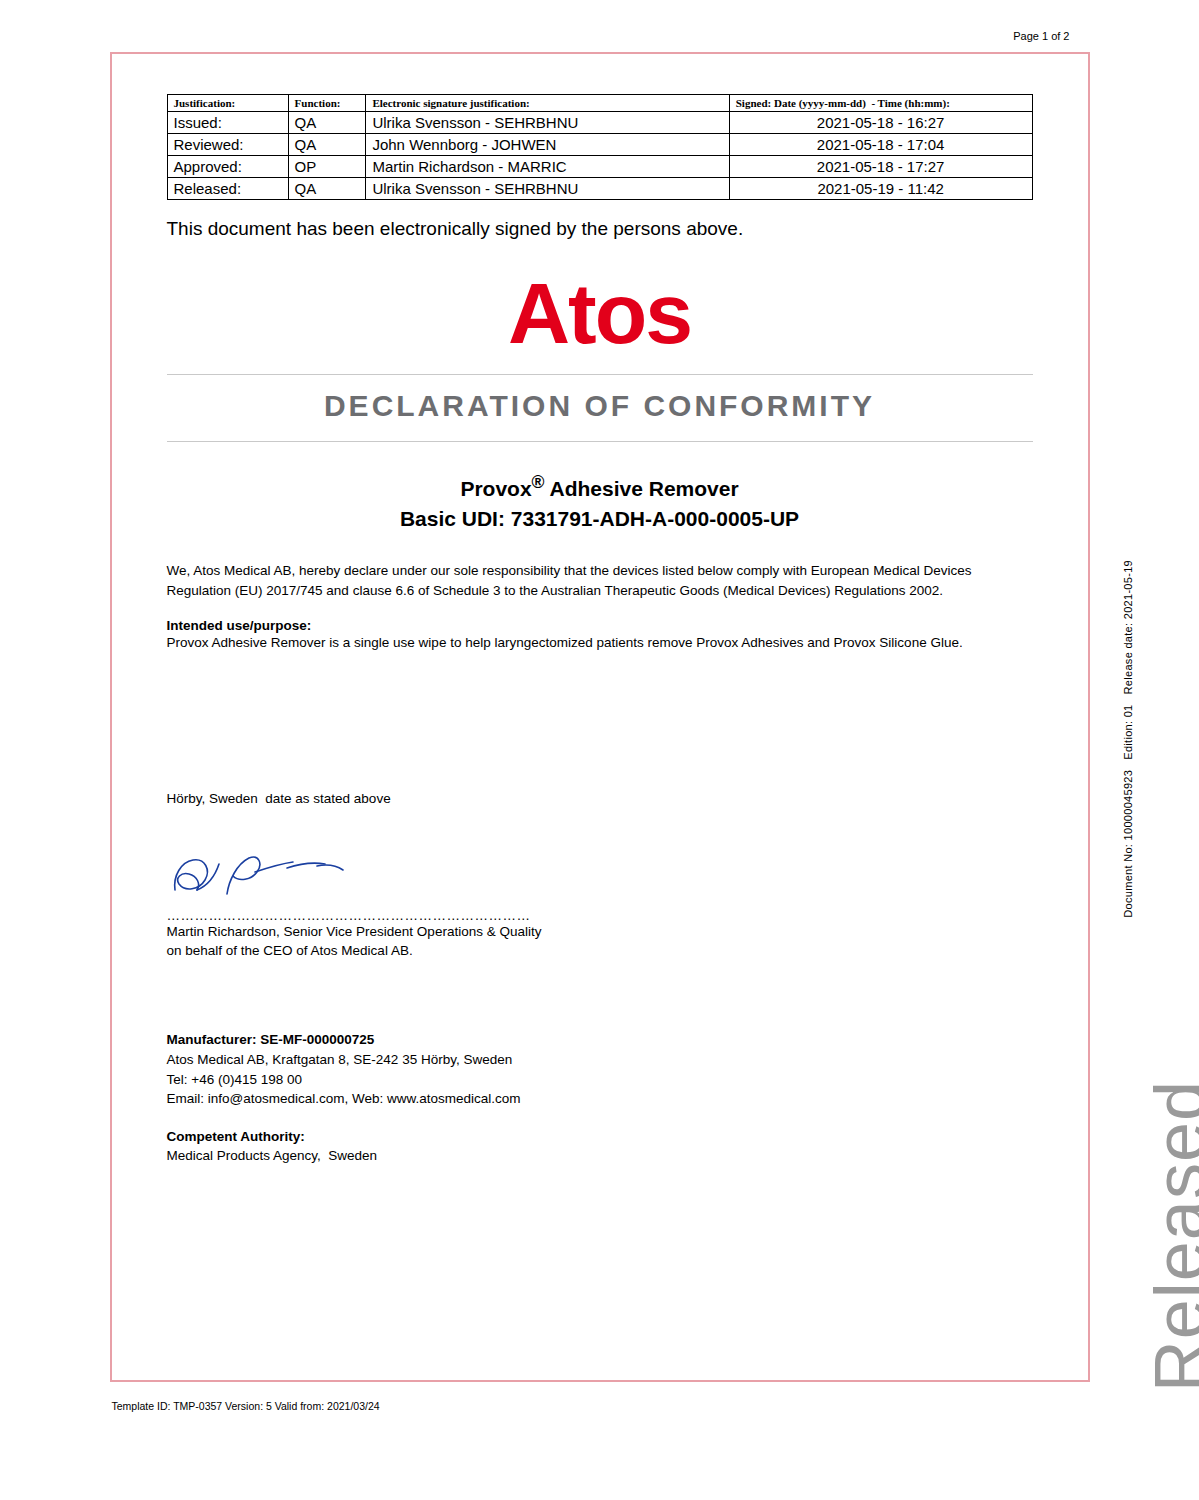Page 1 of 2
| Justification: | Function: | Electronic signature justification: | Signed: Date (yyyy-mm-dd) - Time (hh:mm): |
| --- | --- | --- | --- |
| Issued: | QA | Ulrika Svensson - SEHRBHNU | 2021-05-18 - 16:27 |
| Reviewed: | QA | John Wennborg - JOHWEN | 2021-05-18 - 17:04 |
| Approved: | OP | Martin Richardson - MARRIC | 2021-05-18 - 17:27 |
| Released: | QA | Ulrika Svensson - SEHRBHNU | 2021-05-19 - 11:42 |
This document has been electronically signed by the persons above.
Atos
DECLARATION OF CONFORMITY
Provox® Adhesive Remover
Basic UDI: 7331791-ADH-A-000-0005-UP
We, Atos Medical AB, hereby declare under our sole responsibility that the devices listed below comply with European Medical Devices Regulation (EU) 2017/745 and clause 6.6 of Schedule 3 to the Australian Therapeutic Goods (Medical Devices) Regulations 2002.
Intended use/purpose:
Provox Adhesive Remover is a single use wipe to help laryngectomized patients remove Provox Adhesives and Provox Silicone Glue.
Hörby, Sweden date as stated above
……………………………………………………………………
Martin Richardson, Senior Vice President Operations & Quality
on behalf of the CEO of Atos Medical AB.
Manufacturer: SE-MF-000000725
Atos Medical AB, Kraftgatan 8, SE-242 35 Hörby, Sweden
Tel: +46 (0)415 198 00
Email: info@atosmedical.com, Web: www.atosmedical.com
Competent Authority:
Medical Products Agency, Sweden
Template ID: TMP-0357 Version: 5 Valid from: 2021/03/24
Document No: 10000045923 Edition: 01 Release date: 2021-05-19
Released